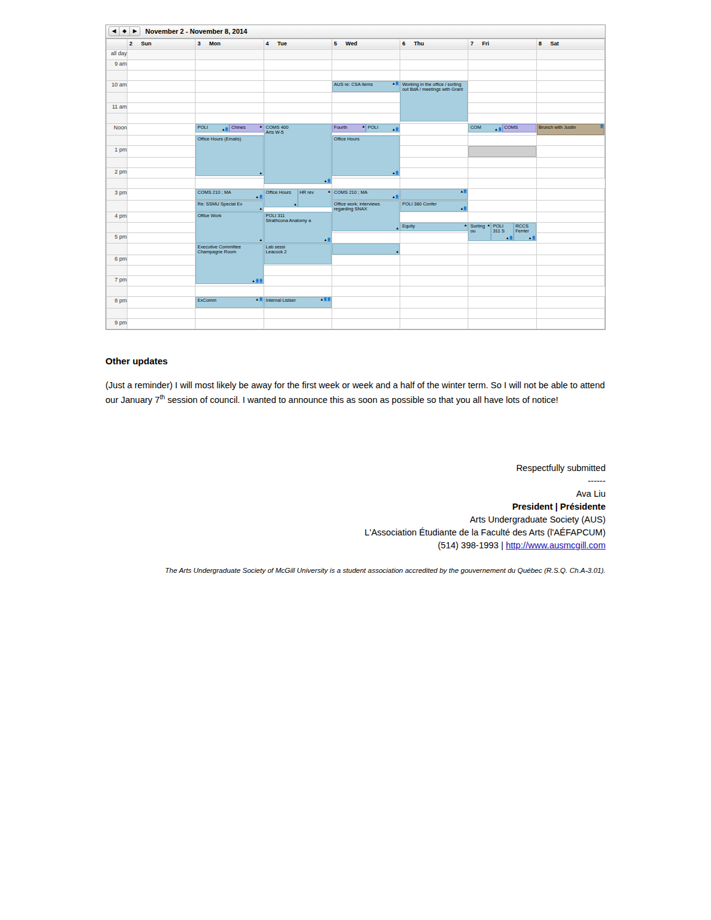◀◆▶ November 2 - November 8, 2014
| | 2 Sun | 3 Mon | 4 Tue | 5 Wed | 6 Thu | 7 Fri | 8 Sat |
| --- | --- | --- | --- | --- | --- | --- | --- |
| all day | | | | | | | |
| 9 am | | | | | | | |
| 10 am | | | | AUS re: CSA items ▲👤 | Working in the office / sorting out BdA / meetings with Grant | | |
| 11 am | | | | | | |
| Noon | | POLI ▲👤 Chines ▲ | COMS 400 Arts W‑5 ▲👤 | Fourth ▲ POLI ▲👤 | | COM ▲👤 COMS | Brunch with Justin 👤 |
| | | Office Hours (Emails) ▲ | Office Hours ▲👤 | | | |
| 1 pm | | | | | |
| 2 pm | | | | |
| 3 pm | | COMS 210 ; MA ▲👤 | Office Hours ▲ HR rev ▲ | COMS 210 ; MA ▲👤 | ▲👤 | | |
| | | Re: SSMU Special Ev ▲ | Office work; interviews regarding SNAX ▲ | POLI 380 Confer ▲👤 | | |
| 4 pm | | Office Work ▲ | POLI 311 Strathcona Anatomy a ▲👤 | | | |
| | | Equity ▲ | Sorting ou ▲ POLI 311 S ▲👤 RCCS Ferrier ▲👤 | | |
| 5 pm | | | | |
| | | Executive Committee Champagne Room ▲👤👤 | Lab sessi Leacock 2 | ▲ | | | |
| 6 pm | | | | | |
| 7 pm | | | | | | |
| 8 pm | | ExComm ▲👤 | Internal Listser ▲👤👤 | | | | |
| 9 pm | | | | | | | |
Other updates
(Just a reminder) I will most likely be away for the first week or week and a half of the winter term. So I will not be able to attend our January 7th session of council. I wanted to announce this as soon as possible so that you all have lots of notice!
Respectfully submitted
------
Ava Liu
President | Présidente
Arts Undergraduate Society (AUS)
L'Association Étudiante de la Faculté des Arts (l'AÉFAPCUM)
(514) 398-1993 | http://www.ausmcgill.com
The Arts Undergraduate Society of McGill University is a student association accredited by the gouvernement du Québec (R.S.Q. Ch.A-3.01).